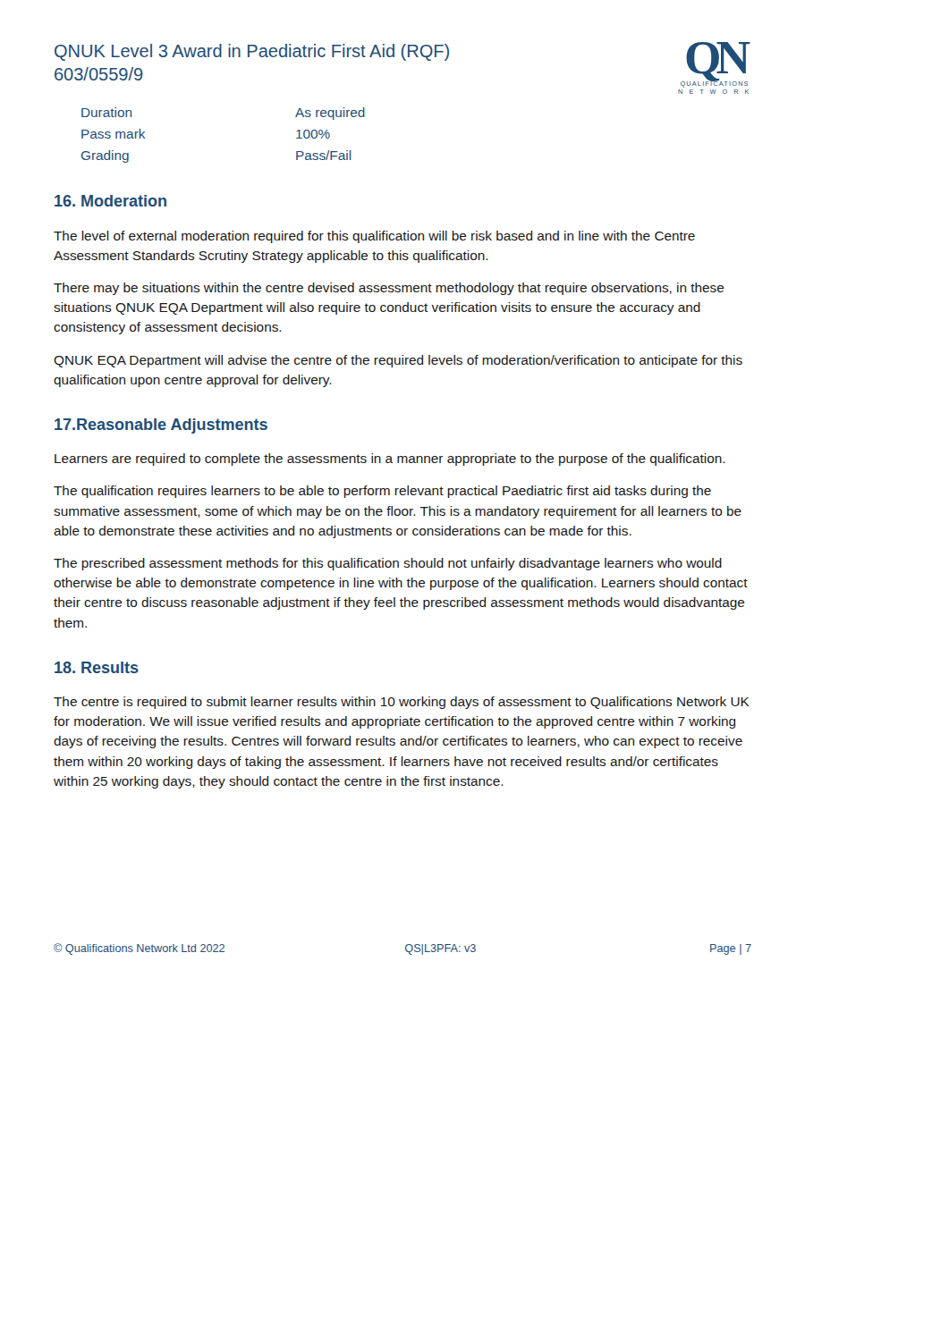QNUK Level 3 Award in Paediatric First Aid (RQF)
603/0559/9
QN
QUALIFICATIONS
N E T W O R K
| Duration | As required |
| Pass mark | 100% |
| Grading | Pass/Fail |
16. Moderation
The level of external moderation required for this qualification will be risk based and in line with the Centre Assessment Standards Scrutiny Strategy applicable to this qualification.
There may be situations within the centre devised assessment methodology that require observations, in these situations QNUK EQA Department will also require to conduct verification visits to ensure the accuracy and consistency of assessment decisions.
QNUK EQA Department will advise the centre of the required levels of moderation/verification to anticipate for this qualification upon centre approval for delivery.
17.Reasonable Adjustments
Learners are required to complete the assessments in a manner appropriate to the purpose of the qualification.
The qualification requires learners to be able to perform relevant practical Paediatric first aid tasks during the summative assessment, some of which may be on the floor. This is a mandatory requirement for all learners to be able to demonstrate these activities and no adjustments or considerations can be made for this.
The prescribed assessment methods for this qualification should not unfairly disadvantage learners who would otherwise be able to demonstrate competence in line with the purpose of the qualification. Learners should contact their centre to discuss reasonable adjustment if they feel the prescribed assessment methods would disadvantage them.
18. Results
The centre is required to submit learner results within 10 working days of assessment to Qualifications Network UK for moderation. We will issue verified results and appropriate certification to the approved centre within 7 working days of receiving the results. Centres will forward results and/or certificates to learners, who can expect to receive them within 20 working days of taking the assessment. If learners have not received results and/or certificates within 25 working days, they should contact the centre in the first instance.
© Qualifications Network Ltd 2022
QS|L3PFA: v3
Page | 7